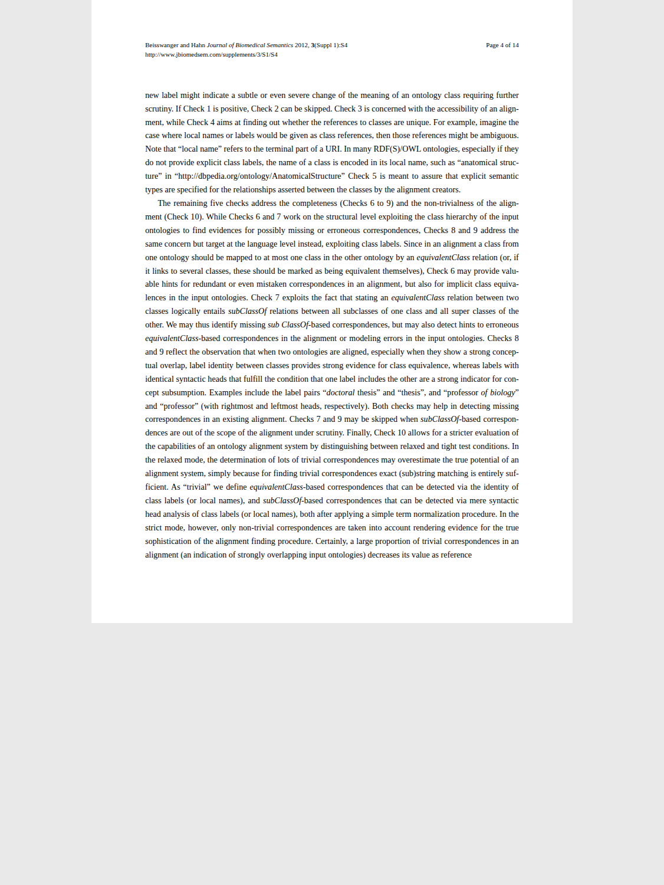Beisswanger and Hahn Journal of Biomedical Semantics 2012, 3(Suppl 1):S4
http://www.jbiomedsem.com/supplements/3/S1/S4
Page 4 of 14
new label might indicate a subtle or even severe change of the meaning of an ontology class requiring further scrutiny. If Check 1 is positive, Check 2 can be skipped. Check 3 is concerned with the accessibility of an alignment, while Check 4 aims at finding out whether the references to classes are unique. For example, imagine the case where local names or labels would be given as class references, then those references might be ambiguous. Note that “local name” refers to the terminal part of a URI. In many RDF(S)/OWL ontologies, especially if they do not provide explicit class labels, the name of a class is encoded in its local name, such as “anatomical structure” in “http://dbpedia.org/ontology/AnatomicalStructure” Check 5 is meant to assure that explicit semantic types are specified for the relationships asserted between the classes by the alignment creators.
The remaining five checks address the completeness (Checks 6 to 9) and the non-trivialness of the alignment (Check 10). While Checks 6 and 7 work on the structural level exploiting the class hierarchy of the input ontologies to find evidences for possibly missing or erroneous correspondences, Checks 8 and 9 address the same concern but target at the language level instead, exploiting class labels. Since in an alignment a class from one ontology should be mapped to at most one class in the other ontology by an equivalentClass relation (or, if it links to several classes, these should be marked as being equivalent themselves), Check 6 may provide valuable hints for redundant or even mistaken correspondences in an alignment, but also for implicit class equivalences in the input ontologies. Check 7 exploits the fact that stating an equivalentClass relation between two classes logically entails subClassOf relations between all subclasses of one class and all super classes of the other. We may thus identify missing sub ClassOf-based correspondences, but may also detect hints to erroneous equivalentClass-based correspondences in the alignment or modeling errors in the input ontologies. Checks 8 and 9 reflect the observation that when two ontologies are aligned, especially when they show a strong conceptual overlap, label identity between classes provides strong evidence for class equivalence, whereas labels with identical syntactic heads that fulfill the condition that one label includes the other are a strong indicator for concept subsumption. Examples include the label pairs “doctoral thesis” and “thesis”, and “professor of biology” and “professor” (with rightmost and leftmost heads, respectively). Both checks may help in detecting missing correspondences in an existing alignment. Checks 7 and 9 may be skipped when subClassOf-based correspondences are out of the scope of the alignment under scrutiny. Finally, Check 10 allows for a stricter evaluation of the capabilities of an ontology alignment system by distinguishing between relaxed and tight test conditions. In the relaxed mode, the determination of lots of trivial correspondences may overestimate the true potential of an alignment system, simply because for finding trivial correspondences exact (sub)string matching is entirely sufficient. As “trivial” we define equivalentClass-based correspondences that can be detected via the identity of class labels (or local names), and subClassOf-based correspondences that can be detected via mere syntactic head analysis of class labels (or local names), both after applying a simple term normalization procedure. In the strict mode, however, only non-trivial correspondences are taken into account rendering evidence for the true sophistication of the alignment finding procedure. Certainly, a large proportion of trivial correspondences in an alignment (an indication of strongly overlapping input ontologies) decreases its value as reference